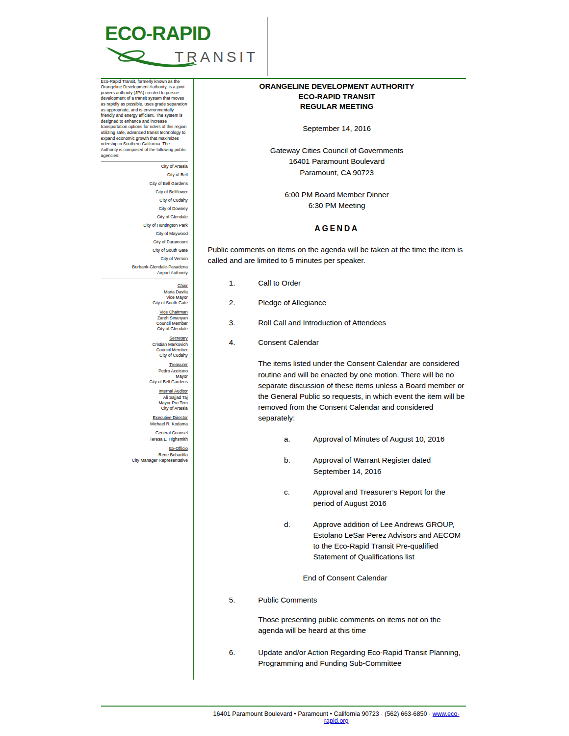ECO-RAPID TRANSIT
Eco-Rapid Transit, formerly known as the Orangeline Development Authority, is a joint powers authority (JPA) created to pursue development of a transit system that moves as rapidly as possible, uses grade separation as appropriate, and is environmentally friendly and energy efficient. The system is designed to enhance and increase transportation options for riders of this region utilizing safe, advanced transit technology to expand economic growth that maximizes ridership in Southern California. The Authority is composed of the following public agencies:
City of Artesia
City of Bell
City of Bell Gardens
City of Bellflower
City of Cudahy
City of Downey
City of Glendale
City of Huntington Park
City of Maywood
City of Paramount
City of South Gate
City of Vernon
Burbank-Glendale-Pasadena
Airport Authority
Chair
Maria Davila Vice Mayor
City of South Gate
Vice Chairman
Zareh Sinanyan Council Member
City of Glendale
Secretary
Cristian Markovich Council Member
City of Cudahy
Treasurer
Pedro Aceituno Mayor
City of Bell Gardens
Internal Auditor
Ali Sajjad Taj Mayor Pro Tem
City of Artesia
Executive Director
Michael R. Kodama
General Counsel
Teresa L. Highsmith
Ex-Officio
Rene Bobadilla
City Manager Representative
ORANGELINE DEVELOPMENT AUTHORITY
ECO-RAPID TRANSIT
REGULAR MEETING
September 14, 2016
Gateway Cities Council of Governments
16401 Paramount Boulevard
Paramount, CA 90723
6:00 PM Board Member Dinner
6:30 PM Meeting
AGENDA
Public comments on items on the agenda will be taken at the time the item is called and are limited to 5 minutes per speaker.
Call to Order
Pledge of Allegiance
Roll Call and Introduction of Attendees
Consent Calendar
The items listed under the Consent Calendar are considered routine and will be enacted by one motion. There will be no separate discussion of these items unless a Board member or the General Public so requests, in which event the item will be removed from the Consent Calendar and considered separately:
Approval of Minutes of August 10, 2016
Approval of Warrant Register dated September 14, 2016
Approval and Treasurer’s Report for the period of August 2016
Approve addition of Lee Andrews GROUP, Estolano LeSar Perez Advisors and AECOM to the Eco-Rapid Transit Pre-qualified Statement of Qualifications list
End of Consent Calendar
Public Comments
Those presenting public comments on items not on the agenda will be heard at this time
Update and/or Action Regarding Eco-Rapid Transit Planning, Programming and Funding Sub-Committee
16401 Paramount Boulevard • Paramount • California 90723 · (562) 663-6850 · www.eco-rapid.org